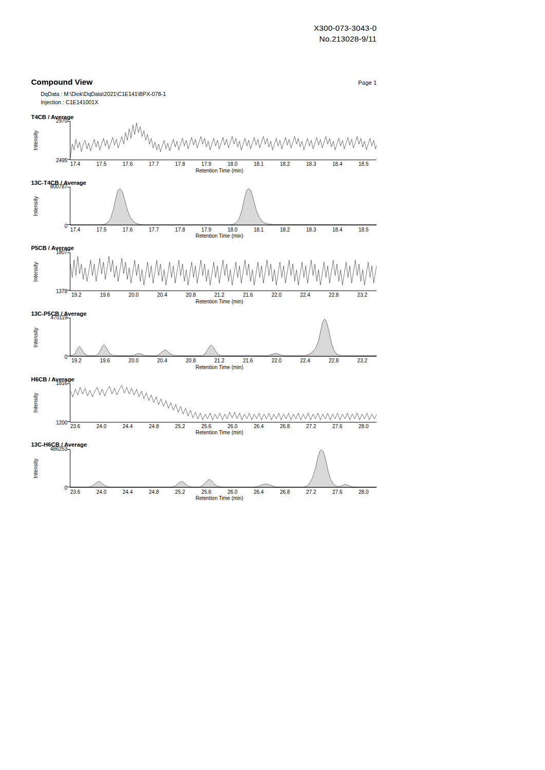X300-073-3043-0
No.213028-9/11
Compound View
Page 1
DqData : M:\Diok\DqData\2021\C1E141\BPX-078-1
Injection : C1E141001X
T4CB / Average
Intensity
2970 2495
17.417.517.617.717.817.918.018.118.218.318.418.5
Retention Time (min)
13C-T4CB / Average
Intensity
800787 0
17.417.517.617.717.817.918.018.118.218.318.418.5
Retention Time (min)
P5CB / Average
Intensity
1807 1378
19.219.620.020.420.821.221.622.022.422.823.2
Retention Time (min)
13C-P5CB / Average
Intensity
470119 0
19.219.620.020.420.821.221.622.022.422.823.2
Retention Time (min)
H6CB / Average
Intensity
1816 1200
23.624.024.424.825.225.626.026.426.827.227.628.0
Retention Time (min)
13C-H6CB / Average
Intensity
486253 0
23.624.024.424.825.225.626.026.426.827.227.628.0
Retention Time (min)